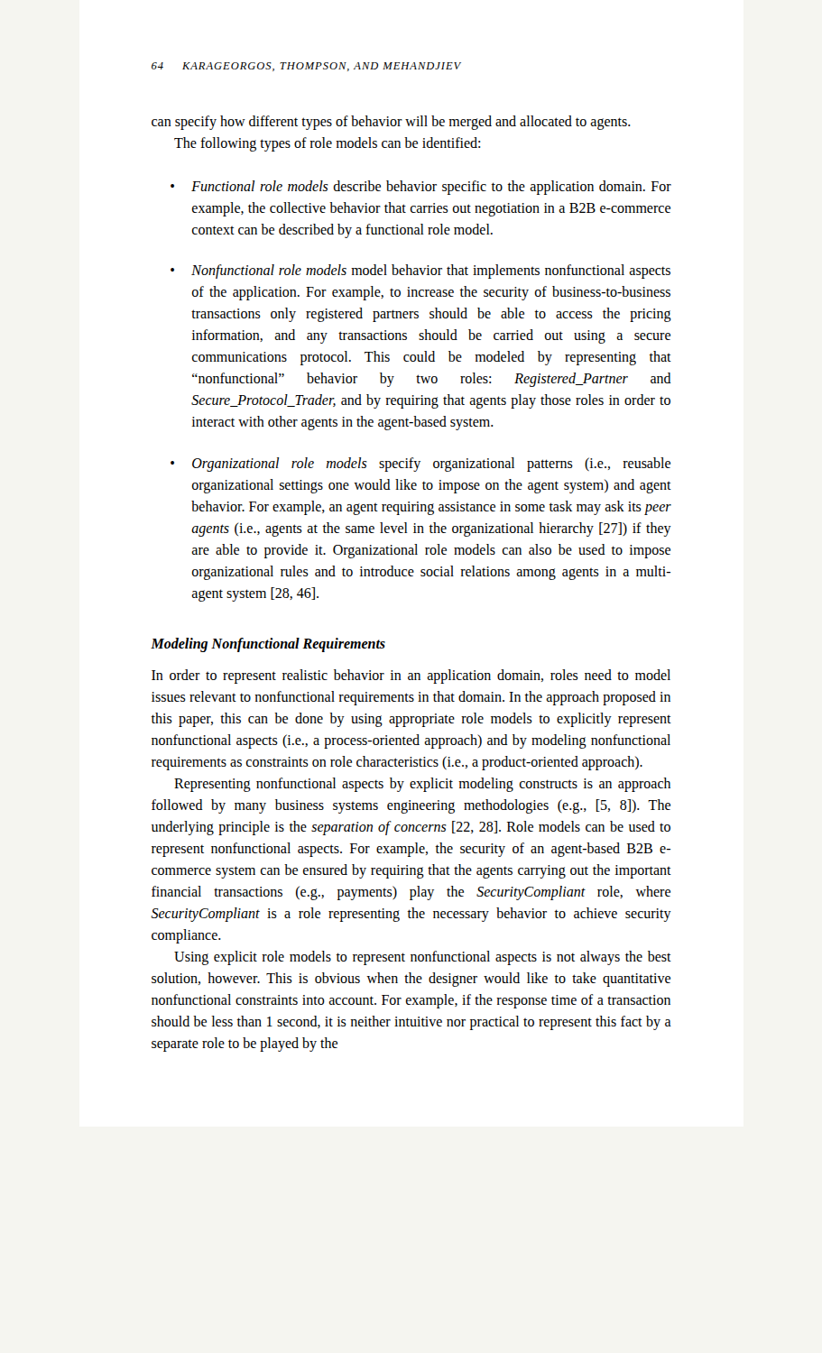64 Karageorgos, Thompson, and Mehandjiev
can specify how different types of behavior will be merged and allocated to agents.
The following types of role models can be identified:
Functional role models describe behavior specific to the application domain. For example, the collective behavior that carries out negotiation in a B2B e-commerce context can be described by a functional role model.
Nonfunctional role models model behavior that implements nonfunctional aspects of the application. For example, to increase the security of business-to-business transactions only registered partners should be able to access the pricing information, and any transactions should be carried out using a secure communications protocol. This could be modeled by representing that “nonfunctional” behavior by two roles: Registered_Partner and Secure_Protocol_Trader, and by requiring that agents play those roles in order to interact with other agents in the agent-based system.
Organizational role models specify organizational patterns (i.e., reusable organizational settings one would like to impose on the agent system) and agent behavior. For example, an agent requiring assistance in some task may ask its peer agents (i.e., agents at the same level in the organizational hierarchy [27]) if they are able to provide it. Organizational role models can also be used to impose organizational rules and to introduce social relations among agents in a multi-agent system [28, 46].
Modeling Nonfunctional Requirements
In order to represent realistic behavior in an application domain, roles need to model issues relevant to nonfunctional requirements in that domain. In the approach proposed in this paper, this can be done by using appropriate role models to explicitly represent nonfunctional aspects (i.e., a process-oriented approach) and by modeling nonfunctional requirements as constraints on role characteristics (i.e., a product-oriented approach).
Representing nonfunctional aspects by explicit modeling constructs is an approach followed by many business systems engineering methodologies (e.g., [5, 8]). The underlying principle is the separation of concerns [22, 28]. Role models can be used to represent nonfunctional aspects. For example, the security of an agent-based B2B e-commerce system can be ensured by requiring that the agents carrying out the important financial transactions (e.g., payments) play the SecurityCompliant role, where SecurityCompliant is a role representing the necessary behavior to achieve security compliance.
Using explicit role models to represent nonfunctional aspects is not always the best solution, however. This is obvious when the designer would like to take quantitative nonfunctional constraints into account. For example, if the response time of a transaction should be less than 1 second, it is neither intuitive nor practical to represent this fact by a separate role to be played by the